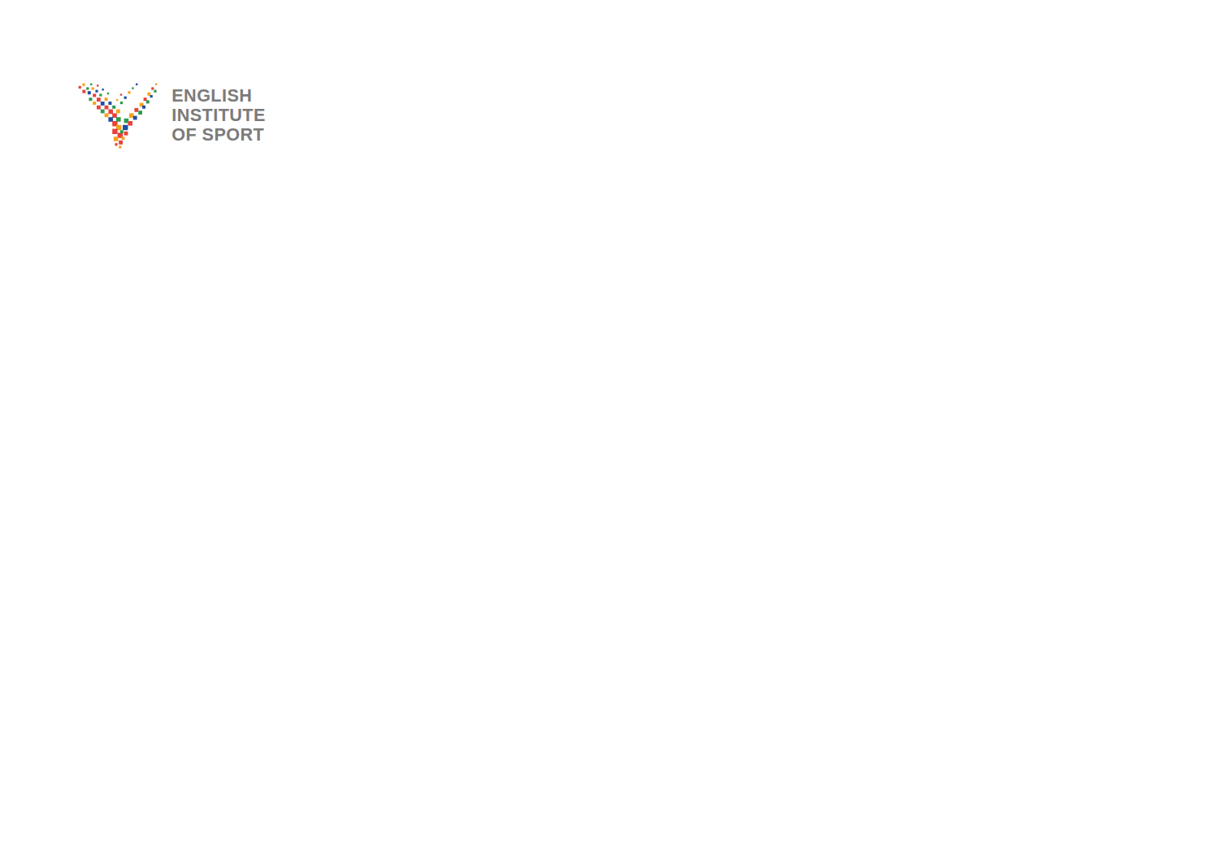English
Institute
of Sport